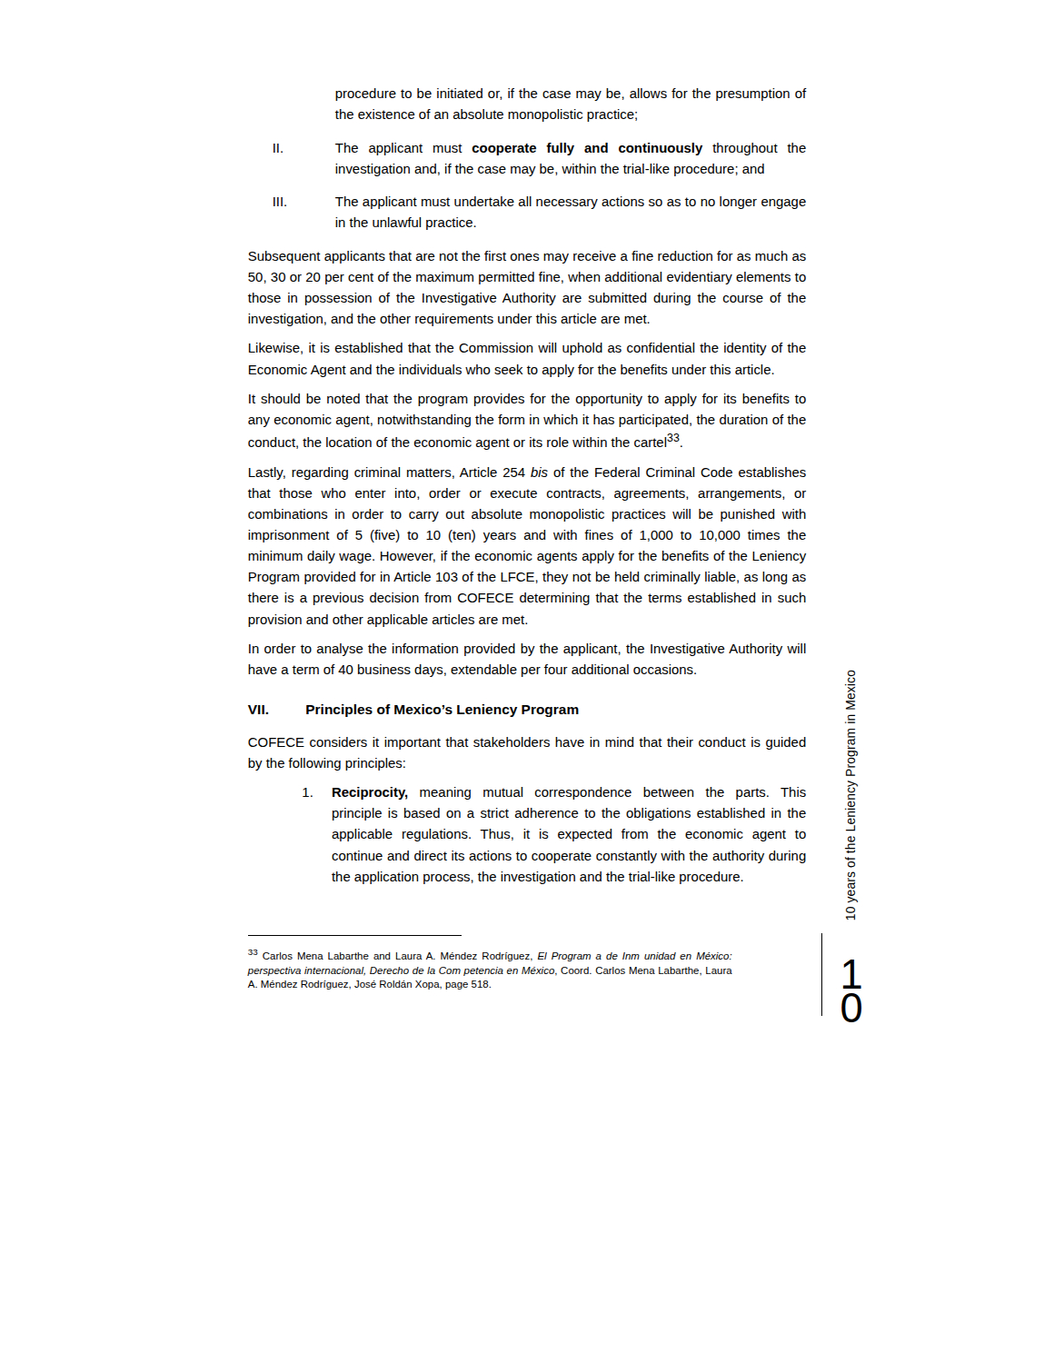procedure to be initiated or, if the case may be, allows for the presumption of the existence of an absolute monopolistic practice;
II. The applicant must cooperate fully and continuously throughout the investigation and, if the case may be, within the trial-like procedure; and
III. The applicant must undertake all necessary actions so as to no longer engage in the unlawful practice.
Subsequent applicants that are not the first ones may receive a fine reduction for as much as 50, 30 or 20 per cent of the maximum permitted fine, when additional evidentiary elements to those in possession of the Investigative Authority are submitted during the course of the investigation, and the other requirements under this article are met.
Likewise, it is established that the Commission will uphold as confidential the identity of the Economic Agent and the individuals who seek to apply for the benefits under this article.
It should be noted that the program provides for the opportunity to apply for its benefits to any economic agent, notwithstanding the form in which it has participated, the duration of the conduct, the location of the economic agent or its role within the cartel33.
Lastly, regarding criminal matters, Article 254 bis of the Federal Criminal Code establishes that those who enter into, order or execute contracts, agreements, arrangements, or combinations in order to carry out absolute monopolistic practices will be punished with imprisonment of 5 (five) to 10 (ten) years and with fines of 1,000 to 10,000 times the minimum daily wage. However, if the economic agents apply for the benefits of the Leniency Program provided for in Article 103 of the LFCE, they not be held criminally liable, as long as there is a previous decision from COFECE determining that the terms established in such provision and other applicable articles are met.
In order to analyse the information provided by the applicant, the Investigative Authority will have a term of 40 business days, extendable per four additional occasions.
VII. Principles of Mexico’s Leniency Program
COFECE considers it important that stakeholders have in mind that their conduct is guided by the following principles:
Reciprocity, meaning mutual correspondence between the parts. This principle is based on a strict adherence to the obligations established in the applicable regulations. Thus, it is expected from the economic agent to continue and direct its actions to cooperate constantly with the authority during the application process, the investigation and the trial-like procedure.
33 Carlos Mena Labarthe and Laura A. Méndez Rodríguez, El Program a de Inm unidad en México: perspectiva internacional, Derecho de la Com petencia en México, Coord. Carlos Mena Labarthe, Laura A. Méndez Rodríguez, José Roldán Xopa, page 518.
10 years of the Leniency Program in Mexico
10